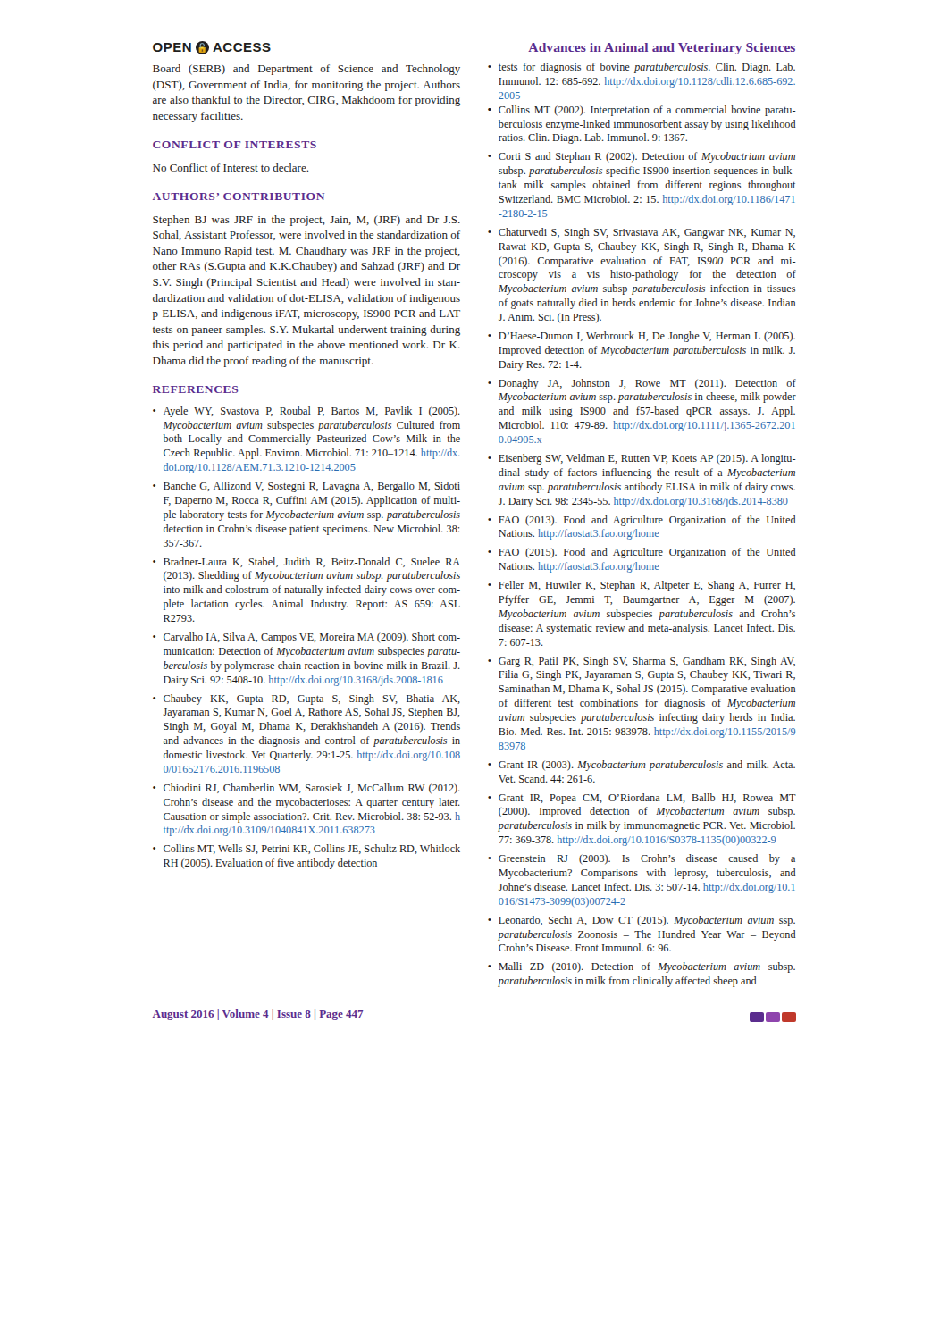OPEN 🔓ACCESS
Advances in Animal and Veterinary Sciences
Board (SERB) and Department of Science and Technology (DST), Government of India, for monitoring the project. Authors are also thankful to the Director, CIRG, Makhdoom for providing necessary facilities.
Conflict of Interests
No Conflict of Interest to declare.
Authors’ Contribution
Stephen BJ was JRF in the project, Jain, M, (JRF) and Dr J.S. Sohal, Assistant Professor, were involved in the standardization of Nano Immuno Rapid test. M. Chaudhary was JRF in the project, other RAs (S.Gupta and K.K.Chaubey) and Sahzad (JRF) and Dr S.V. Singh (Principal Scientist and Head) were involved in standardization and validation of dot-ELISA, validation of indigenous p-ELISA, and indigenous iFAT, microscopy, IS900 PCR and LAT tests on paneer samples. S.Y. Mukartal underwent training during this period and participated in the above mentioned work. Dr K. Dhama did the proof reading of the manuscript.
References
Ayele WY, Svastova P, Roubal P, Bartos M, Pavlik I (2005). Mycobacterium avium subspecies paratuberculosis Cultured from both Locally and Commercially Pasteurized Cow’s Milk in the Czech Republic. Appl. Environ. Microbiol. 71: 210–1214. http://dx.doi.org/10.1128/AEM.71.3.1210-1214.2005
Banche G, Allizond V, Sostegni R, Lavagna A, Bergallo M, Sidoti F, Daperno M, Rocca R, Cuffini AM (2015). Application of multiple laboratory tests for Mycobacterium avium ssp. paratuberculosis detection in Crohn’s disease patient specimens. New Microbiol. 38: 357-367.
Bradner-Laura K, Stabel, Judith R, Beitz-Donald C, Suelee RA (2013). Shedding of Mycobacterium avium subsp. paratuberculosis into milk and colostrum of naturally infected dairy cows over complete lactation cycles. Animal Industry. Report: AS 659: ASL R2793.
Carvalho IA, Silva A, Campos VE, Moreira MA (2009). Short communication: Detection of Mycobacterium avium subspecies paratuberculosis by polymerase chain reaction in bovine milk in Brazil. J. Dairy Sci. 92: 5408-10. http://dx.doi.org/10.3168/jds.2008-1816
Chaubey KK, Gupta RD, Gupta S, Singh SV, Bhatia AK, Jayaraman S, Kumar N, Goel A, Rathore AS, Sohal JS, Stephen BJ, Singh M, Goyal M, Dhama K, Derakhshandeh A (2016). Trends and advances in the diagnosis and control of paratuberculosis in domestic livestock. Vet Quarterly. 29:1-25. http://dx.doi.org/10.1080/01652176.2016.1196508
Chiodini RJ, Chamberlin WM, Sarosiek J, McCallum RW (2012). Crohn’s disease and the mycobacterioses: A quarter century later. Causation or simple association?. Crit. Rev. Microbiol. 38: 52-93. http://dx.doi.org/10.3109/1040841X.2011.638273
Collins MT, Wells SJ, Petrini KR, Collins JE, Schultz RD, Whitlock RH (2005). Evaluation of five antibody detection
tests for diagnosis of bovine paratuberculosis. Clin. Diagn. Lab. Immunol. 12: 685-692. http://dx.doi.org/10.1128/cdli.12.6.685-692.2005
Collins MT (2002). Interpretation of a commercial bovine paratuberculosis enzyme-linked immunosorbent assay by using likelihood ratios. Clin. Diagn. Lab. Immunol. 9: 1367.
Corti S and Stephan R (2002). Detection of Mycobactrium avium subsp. paratuberculosis specific IS900 insertion sequences in bulk-tank milk samples obtained from different regions throughout Switzerland. BMC Microbiol. 2: 15. http://dx.doi.org/10.1186/1471-2180-2-15
Chaturvedi S, Singh SV, Srivastava AK, Gangwar NK, Kumar N, Rawat KD, Gupta S, Chaubey KK, Singh R, Singh R, Dhama K (2016). Comparative evaluation of FAT, IS900 PCR and microscopy vis a vis histo-pathology for the detection of Mycobacterium avium subsp paratuberculosis infection in tissues of goats naturally died in herds endemic for Johne’s disease. Indian J. Anim. Sci. (In Press).
D’Haese-Dumon I, Werbrouck H, De Jonghe V, Herman L (2005). Improved detection of Mycobacterium paratuberculosis in milk. J. Dairy Res. 72: 1-4.
Donaghy JA, Johnston J, Rowe MT (2011). Detection of Mycobacterium avium ssp. paratuberculosis in cheese, milk powder and milk using IS900 and f57-based qPCR assays. J. Appl. Microbiol. 110: 479-89. http://dx.doi.org/10.1111/j.1365-2672.2010.04905.x
Eisenberg SW, Veldman E, Rutten VP, Koets AP (2015). A longitudinal study of factors influencing the result of a Mycobacterium avium ssp. paratuberculosis antibody ELISA in milk of dairy cows. J. Dairy Sci. 98: 2345-55. http://dx.doi.org/10.3168/jds.2014-8380
FAO (2013). Food and Agriculture Organization of the United Nations. http://faostat3.fao.org/home
FAO (2015). Food and Agriculture Organization of the United Nations. http://faostat3.fao.org/home
Feller M, Huwiler K, Stephan R, Altpeter E, Shang A, Furrer H, Pfyffer GE, Jemmi T, Baumgartner A, Egger M (2007). Mycobacterium avium subspecies paratuberculosis and Crohn’s disease: A systematic review and meta-analysis. Lancet Infect. Dis. 7: 607-13.
Garg R, Patil PK, Singh SV, Sharma S, Gandham RK, Singh AV, Filia G, Singh PK, Jayaraman S, Gupta S, Chaubey KK, Tiwari R, Saminathan M, Dhama K, Sohal JS (2015). Comparative evaluation of different test combinations for diagnosis of Mycobacterium avium subspecies paratuberculosis infecting dairy herds in India. Bio. Med. Res. Int. 2015: 983978. http://dx.doi.org/10.1155/2015/983978
Grant IR (2003). Mycobacterium paratuberculosis and milk. Acta. Vet. Scand. 44: 261-6.
Grant IR, Popea CM, O’Riordana LM, Ballb HJ, Rowea MT (2000). Improved detection of Mycobacterium avium subsp. paratuberculosis in milk by immunomagnetic PCR. Vet. Microbiol. 77: 369-378. http://dx.doi.org/10.1016/S0378-1135(00)00322-9
Greenstein RJ (2003). Is Crohn’s disease caused by a Mycobacterium? Comparisons with leprosy, tuberculosis, and Johne’s disease. Lancet Infect. Dis. 3: 507-14. http://dx.doi.org/10.1016/S1473-3099(03)00724-2
Leonardo, Sechi A, Dow CT (2015). Mycobacterium avium ssp. paratuberculosis Zoonosis – The Hundred Year War – Beyond Crohn’s Disease. Front Immunol. 6: 96.
Malli ZD (2010). Detection of Mycobacterium avium subsp. paratuberculosis in milk from clinically affected sheep and
August 2016 | Volume 4 | Issue 8 | Page 447